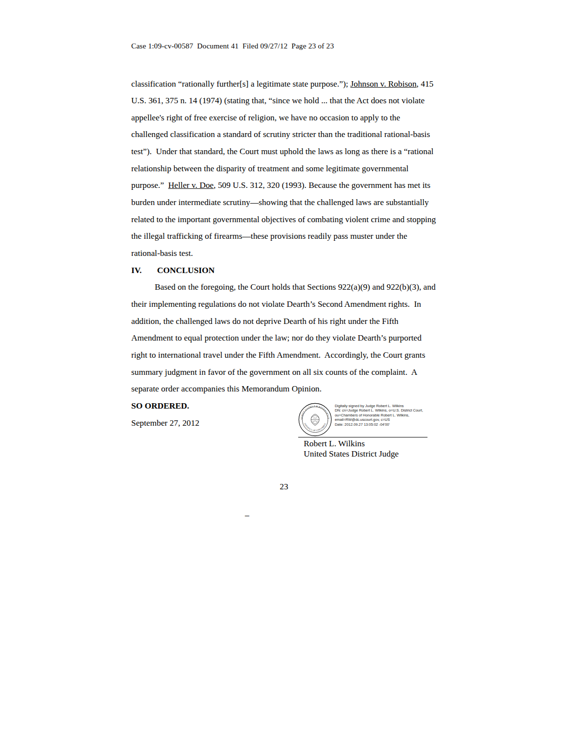Case 1:09-cv-00587 Document 41 Filed 09/27/12 Page 23 of 23
classification “rationally further[s] a legitimate state purpose.”); Johnson v. Robison, 415 U.S. 361, 375 n. 14 (1974) (stating that, “since we hold ... that the Act does not violate appellee's right of free exercise of religion, we have no occasion to apply to the challenged classification a standard of scrutiny stricter than the traditional rational-basis test”). Under that standard, the Court must uphold the laws as long as there is a “rational relationship between the disparity of treatment and some legitimate governmental purpose.” Heller v. Doe, 509 U.S. 312, 320 (1993). Because the government has met its burden under intermediate scrutiny—showing that the challenged laws are substantially related to the important governmental objectives of combating violent crime and stopping the illegal trafficking of firearms—these provisions readily pass muster under the rational-basis test.
IV. CONCLUSION
Based on the foregoing, the Court holds that Sections 922(a)(9) and 922(b)(3), and their implementing regulations do not violate Dearth’s Second Amendment rights. In addition, the challenged laws do not deprive Dearth of his right under the Fifth Amendment to equal protection under the law; nor do they violate Dearth’s purported right to international travel under the Fifth Amendment. Accordingly, the Court grants summary judgment in favor of the government on all six counts of the complaint. A separate order accompanies this Memorandum Opinion.
SO ORDERED.
September 27, 2012
UNITED STATES DISTRICT & BANKRUPTCY COURTS DISTRICT OF COLUMBIA
Digitally signed by Judge Robert L. Wilkins
DN: cn=Judge Robert L. Wilkins, o=U.S. District Court, ou=Chambers of Honorable Robert L. Wilkins, email=RW@dc.uscourt.gov, c=US
Date: 2012.09.27 13:05:02 -04'00'
Robert L. Wilkins
United States District Judge
_
23